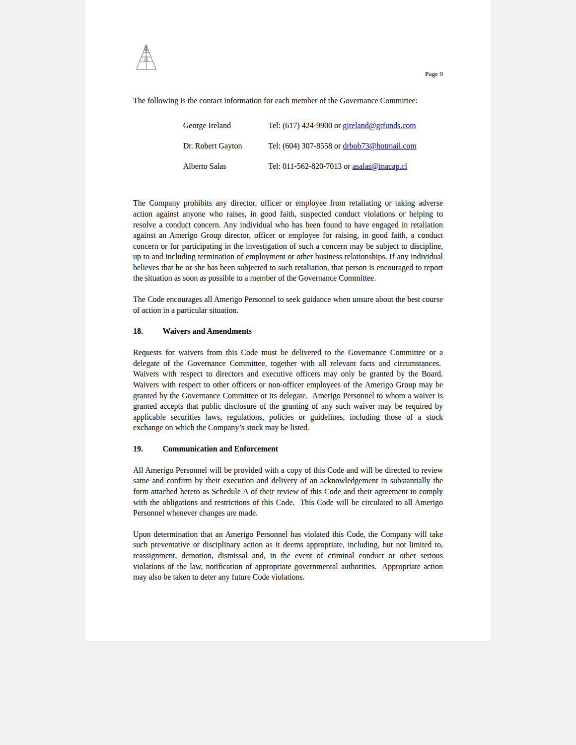Page 9
The following is the contact information for each member of the Governance Committee:
| George Ireland | Tel: (617) 424-9900 or gireland@grfunds.com |
| Dr. Robert Gayton | Tel: (604) 307-8558 or drbob73@hotmail.com |
| Alberto Salas | Tel: 011-562-820-7013 or asalas@inacap.cl |
The Company prohibits any director, officer or employee from retaliating or taking adverse action against anyone who raises, in good faith, suspected conduct violations or helping to resolve a conduct concern. Any individual who has been found to have engaged in retaliation against an Amerigo Group director, officer or employee for raising, in good faith, a conduct concern or for participating in the investigation of such a concern may be subject to discipline, up to and including termination of employment or other business relationships. If any individual believes that he or she has been subjected to such retaliation, that person is encouraged to report the situation as soon as possible to a member of the Governance Committee.
The Code encourages all Amerigo Personnel to seek guidance when unsure about the best course of action in a particular situation.
18. Waivers and Amendments
Requests for waivers from this Code must be delivered to the Governance Committee or a delegate of the Governance Committee, together with all relevant facts and circumstances. Waivers with respect to directors and executive officers may only be granted by the Board. Waivers with respect to other officers or non-officer employees of the Amerigo Group may be granted by the Governance Committee or its delegate. Amerigo Personnel to whom a waiver is granted accepts that public disclosure of the granting of any such waiver may be required by applicable securities laws, regulations, policies or guidelines, including those of a stock exchange on which the Company’s stock may be listed.
19. Communication and Enforcement
All Amerigo Personnel will be provided with a copy of this Code and will be directed to review same and confirm by their execution and delivery of an acknowledgement in substantially the form attached hereto as Schedule A of their review of this Code and their agreement to comply with the obligations and restrictions of this Code. This Code will be circulated to all Amerigo Personnel whenever changes are made.
Upon determination that an Amerigo Personnel has violated this Code, the Company will take such preventative or disciplinary action as it deems appropriate, including, but not limited to, reassignment, demotion, dismissal and, in the event of criminal conduct or other serious violations of the law, notification of appropriate governmental authorities. Appropriate action may also be taken to deter any future Code violations.